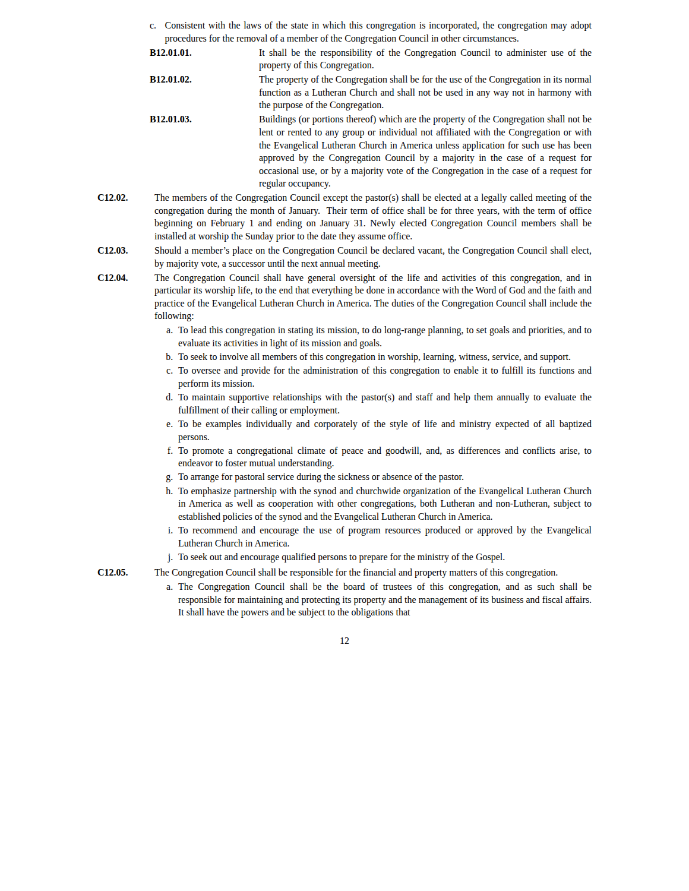c. Consistent with the laws of the state in which this congregation is incorporated, the congregation may adopt procedures for the removal of a member of the Congregation Council in other circumstances.
B12.01.01.
It shall be the responsibility of the Congregation Council to administer use of the property of this Congregation.
B12.01.02.
The property of the Congregation shall be for the use of the Congregation in its normal function as a Lutheran Church and shall not be used in any way not in harmony with the purpose of the Congregation.
B12.01.03.
Buildings (or portions thereof) which are the property of the Congregation shall not be lent or rented to any group or individual not affiliated with the Congregation or with the Evangelical Lutheran Church in America unless application for such use has been approved by the Congregation Council by a majority in the case of a request for occasional use, or by a majority vote of the Congregation in the case of a request for regular occupancy.
C12.02.
The members of the Congregation Council except the pastor(s) shall be elected at a legally called meeting of the congregation during the month of January. Their term of office shall be for three years, with the term of office beginning on February 1 and ending on January 31. Newly elected Congregation Council members shall be installed at worship the Sunday prior to the date they assume office.
C12.03.
Should a member’s place on the Congregation Council be declared vacant, the Congregation Council shall elect, by majority vote, a successor until the next annual meeting.
C12.04.
The Congregation Council shall have general oversight of the life and activities of this congregation, and in particular its worship life, to the end that everything be done in accordance with the Word of God and the faith and practice of the Evangelical Lutheran Church in America. The duties of the Congregation Council shall include the following:
To lead this congregation in stating its mission, to do long-range planning, to set goals and priorities, and to evaluate its activities in light of its mission and goals.
To seek to involve all members of this congregation in worship, learning, witness, service, and support.
To oversee and provide for the administration of this congregation to enable it to fulfill its functions and perform its mission.
To maintain supportive relationships with the pastor(s) and staff and help them annually to evaluate the fulfillment of their calling or employment.
To be examples individually and corporately of the style of life and ministry expected of all baptized persons.
To promote a congregational climate of peace and goodwill, and, as differences and conflicts arise, to endeavor to foster mutual understanding.
To arrange for pastoral service during the sickness or absence of the pastor.
To emphasize partnership with the synod and churchwide organization of the Evangelical Lutheran Church in America as well as cooperation with other congregations, both Lutheran and non-Lutheran, subject to established policies of the synod and the Evangelical Lutheran Church in America.
To recommend and encourage the use of program resources produced or approved by the Evangelical Lutheran Church in America.
To seek out and encourage qualified persons to prepare for the ministry of the Gospel.
C12.05.
The Congregation Council shall be responsible for the financial and property matters of this congregation.
The Congregation Council shall be the board of trustees of this congregation, and as such shall be responsible for maintaining and protecting its property and the management of its business and fiscal affairs. It shall have the powers and be subject to the obligations that
12